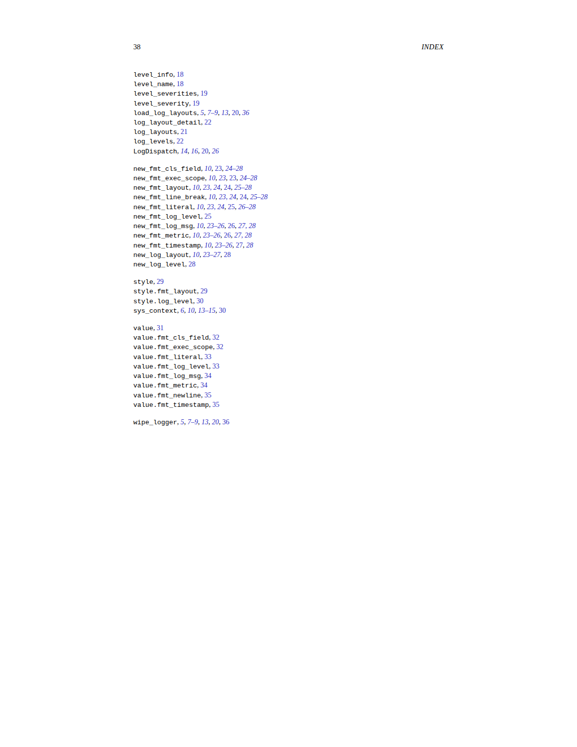38 INDEX
level_info, 18
level_name, 18
level_severities, 19
level_severity, 19
load_log_layouts, 5, 7–9, 13, 20, 36
log_layout_detail, 22
log_layouts, 21
log_levels, 22
LogDispatch, 14, 16, 20, 26
new_fmt_cls_field, 10, 23, 24–28
new_fmt_exec_scope, 10, 23, 23, 24–28
new_fmt_layout, 10, 23, 24, 24, 25–28
new_fmt_line_break, 10, 23, 24, 24, 25–28
new_fmt_literal, 10, 23, 24, 25, 26–28
new_fmt_log_level, 25
new_fmt_log_msg, 10, 23–26, 26, 27, 28
new_fmt_metric, 10, 23–26, 26, 27, 28
new_fmt_timestamp, 10, 23–26, 27, 28
new_log_layout, 10, 23–27, 28
new_log_level, 28
style, 29
style.fmt_layout, 29
style.log_level, 30
sys_context, 6, 10, 13–15, 30
value, 31
value.fmt_cls_field, 32
value.fmt_exec_scope, 32
value.fmt_literal, 33
value.fmt_log_level, 33
value.fmt_log_msg, 34
value.fmt_metric, 34
value.fmt_newline, 35
value.fmt_timestamp, 35
wipe_logger, 5, 7–9, 13, 20, 36